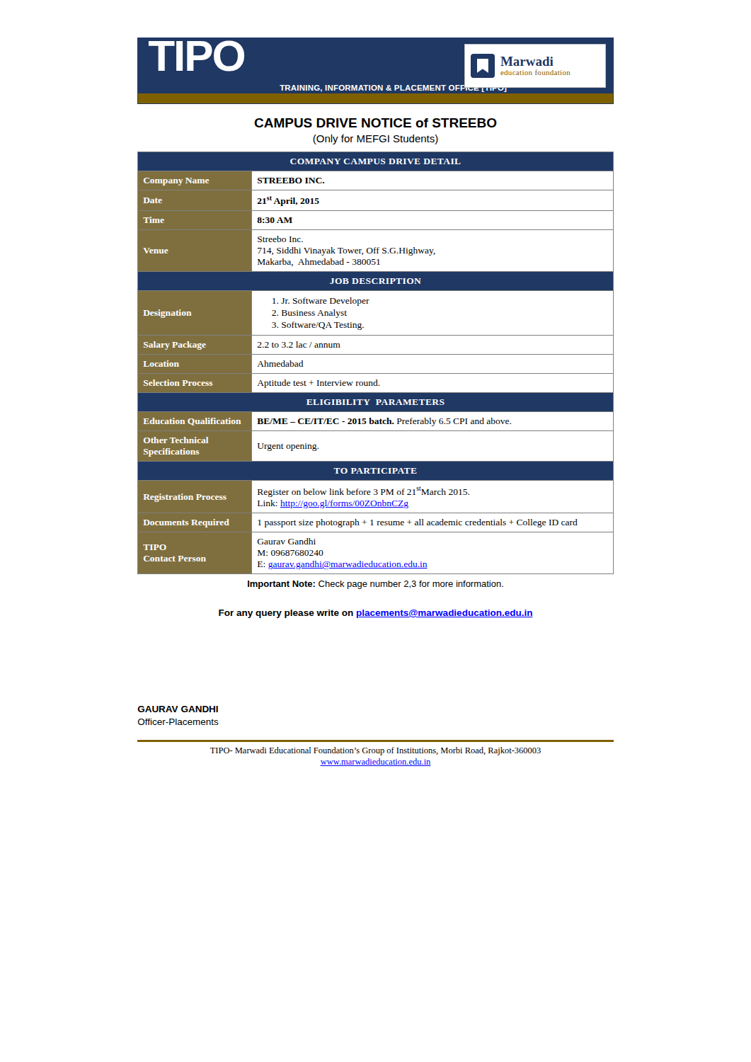TIPO
TRAINING, INFORMATION & PLACEMENT OFFICE [TIPO]
Marwadi
education foundation
CAMPUS DRIVE NOTICE of STREEBO
(Only for MEFGI Students)
| COMPANY CAMPUS DRIVE DETAIL |
| Company Name | STREEBO INC. |
| Date | 21 st April, 2015 |
| Time | 8:30 AM |
| Venue | Streebo Inc. 714, Siddhi Vinayak Tower, Off S.G.Highway, Makarba, Ahmedabad - 380051 |
| JOB DESCRIPTION |
| Designation | Jr. Software Developer Business Analyst Software/QA Testing. |
| Salary Package | 2.2 to 3.2 lac / annum |
| Location | Ahmedabad |
| Selection Process | Aptitude test + Interview round. |
| ELIGIBILITY PARAMETERS |
| Education Qualification | BE/ME – CE/IT/EC - 2015 batch. Preferably 6.5 CPI and above. |
| Other Technical Specifications | Urgent opening. |
| TO PARTICIPATE |
| Registration Process | Register on below link before 3 PM of 21 st March 2015. Link: http://goo.gl/forms/00ZOnbnCZg |
| Documents Required | 1 passport size photograph + 1 resume + all academic credentials + College ID card |
| TIPO Contact Person | Gaurav Gandhi M: 09687680240 E: gaurav.gandhi@marwadieducation.edu.in |
Important Note: Check page number 2,3 for more information.
For any query please write on placements@marwadieducation.edu.in
GAURAV GANDHI
Officer-Placements
TIPO- Marwadi Educational Foundation’s Group of Institutions, Morbi Road, Rajkot-360003
www.marwadieducation.edu.in